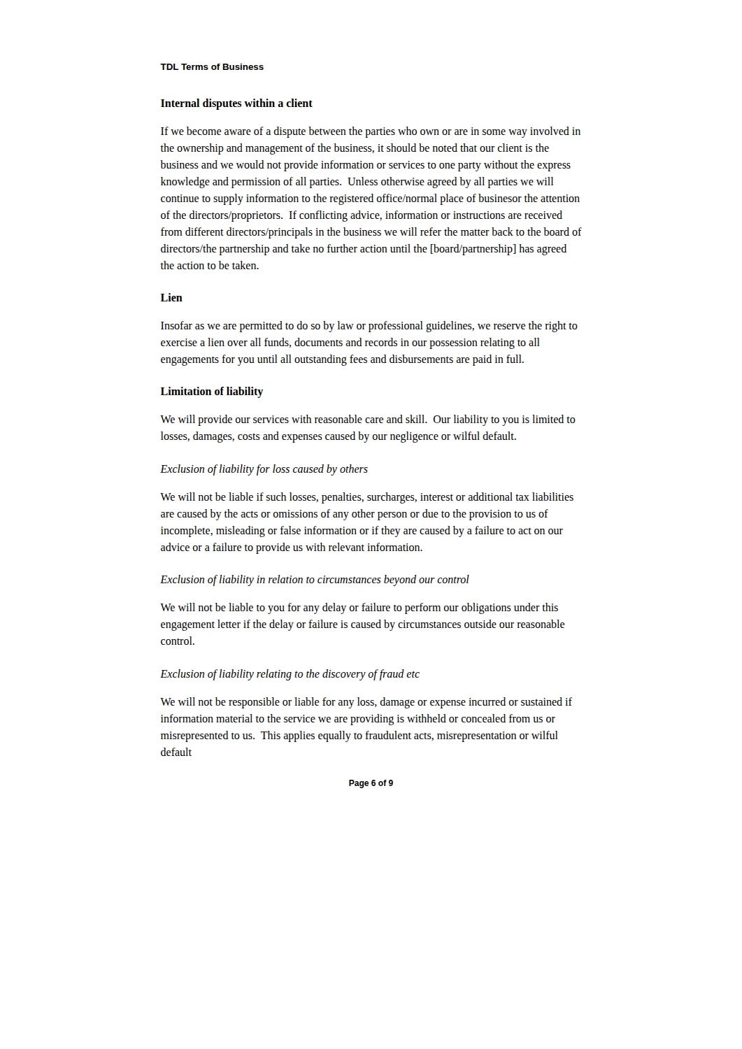TDL Terms of Business
Internal disputes within a client
If we become aware of a dispute between the parties who own or are in some way involved in the ownership and management of the business, it should be noted that our client is the business and we would not provide information or services to one party without the express knowledge and permission of all parties. Unless otherwise agreed by all parties we will continue to supply information to the registered office/normal place of businesor the attention of the directors/proprietors. If conflicting advice, information or instructions are received from different directors/principals in the business we will refer the matter back to the board of directors/the partnership and take no further action until the [board/partnership] has agreed the action to be taken.
Lien
Insofar as we are permitted to do so by law or professional guidelines, we reserve the right to exercise a lien over all funds, documents and records in our possession relating to all engagements for you until all outstanding fees and disbursements are paid in full.
Limitation of liability
We will provide our services with reasonable care and skill. Our liability to you is limited to losses, damages, costs and expenses caused by our negligence or wilful default.
Exclusion of liability for loss caused by others
We will not be liable if such losses, penalties, surcharges, interest or additional tax liabilities are caused by the acts or omissions of any other person or due to the provision to us of incomplete, misleading or false information or if they are caused by a failure to act on our advice or a failure to provide us with relevant information.
Exclusion of liability in relation to circumstances beyond our control
We will not be liable to you for any delay or failure to perform our obligations under this engagement letter if the delay or failure is caused by circumstances outside our reasonable control.
Exclusion of liability relating to the discovery of fraud etc
We will not be responsible or liable for any loss, damage or expense incurred or sustained if information material to the service we are providing is withheld or concealed from us or misrepresented to us. This applies equally to fraudulent acts, misrepresentation or wilful default
Page 6 of 9